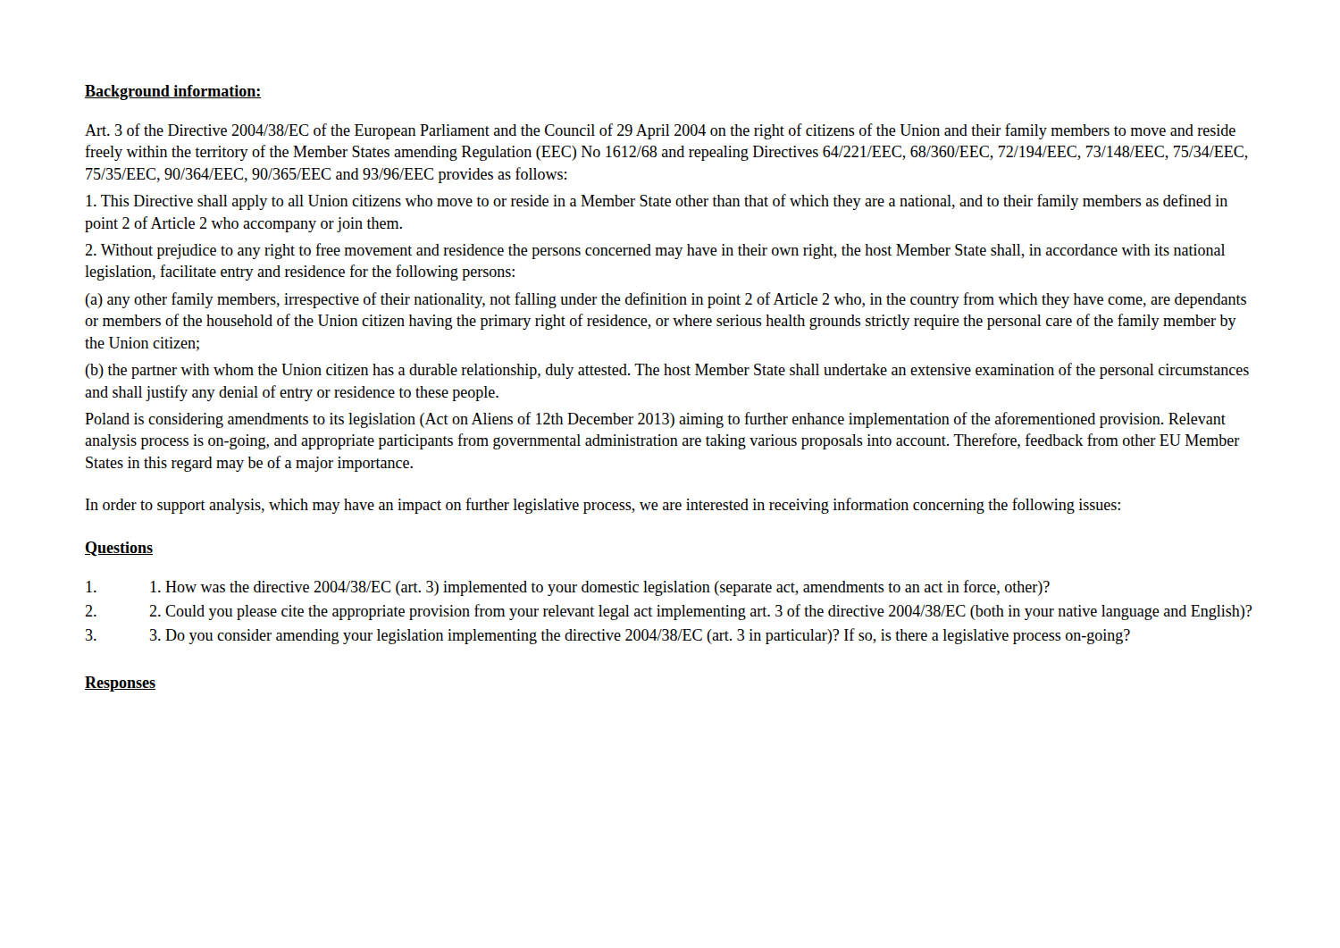Background information:
Art. 3 of the Directive 2004/38/EC of the European Parliament and the Council of 29 April 2004 on the right of citizens of the Union and their family members to move and reside freely within the territory of the Member States amending Regulation (EEC) No 1612/68 and repealing Directives 64/221/EEC, 68/360/EEC, 72/194/EEC, 73/148/EEC, 75/34/EEC, 75/35/EEC, 90/364/EEC, 90/365/EEC and 93/96/EEC provides as follows:
1. This Directive shall apply to all Union citizens who move to or reside in a Member State other than that of which they are a national, and to their family members as defined in point 2 of Article 2 who accompany or join them.
2. Without prejudice to any right to free movement and residence the persons concerned may have in their own right, the host Member State shall, in accordance with its national legislation, facilitate entry and residence for the following persons:
(a) any other family members, irrespective of their nationality, not falling under the definition in point 2 of Article 2 who, in the country from which they have come, are dependants or members of the household of the Union citizen having the primary right of residence, or where serious health grounds strictly require the personal care of the family member by the Union citizen;
(b) the partner with whom the Union citizen has a durable relationship, duly attested. The host Member State shall undertake an extensive examination of the personal circumstances and shall justify any denial of entry or residence to these people.
Poland is considering amendments to its legislation (Act on Aliens of 12th December 2013) aiming to further enhance implementation of the aforementioned provision. Relevant analysis process is on-going, and appropriate participants from governmental administration are taking various proposals into account. Therefore, feedback from other EU Member States in this regard may be of a major importance.
In order to support analysis, which may have an impact on further legislative process, we are interested in receiving information concerning the following issues:
Questions
1. How was the directive 2004/38/EC (art. 3) implemented to your domestic legislation (separate act, amendments to an act in force, other)?
2. Could you please cite the appropriate provision from your relevant legal act implementing art. 3 of the directive 2004/38/EC (both in your native language and English)?
3. Do you consider amending your legislation implementing the directive 2004/38/EC (art. 3 in particular)? If so, is there a legislative process on-going?
Responses